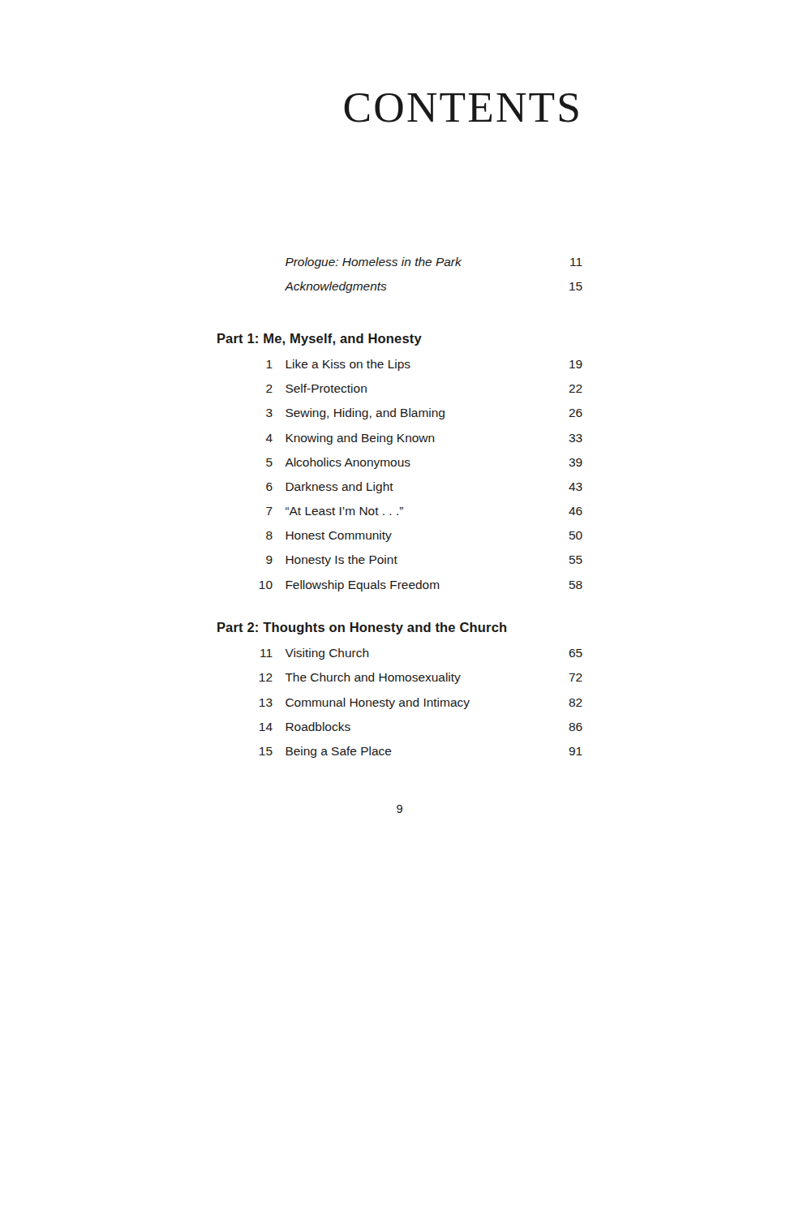CONTENTS
Prologue: Homeless in the Park 11
Acknowledgments 15
Part 1: Me, Myself, and Honesty
1 Like a Kiss on the Lips 19
2 Self-Protection 22
3 Sewing, Hiding, and Blaming 26
4 Knowing and Being Known 33
5 Alcoholics Anonymous 39
6 Darkness and Light 43
7 “At Least I’m Not . . .” 46
8 Honest Community 50
9 Honesty Is the Point 55
10 Fellowship Equals Freedom 58
Part 2: Thoughts on Honesty and the Church
11 Visiting Church 65
12 The Church and Homosexuality 72
13 Communal Honesty and Intimacy 82
14 Roadblocks 86
15 Being a Safe Place 91
9